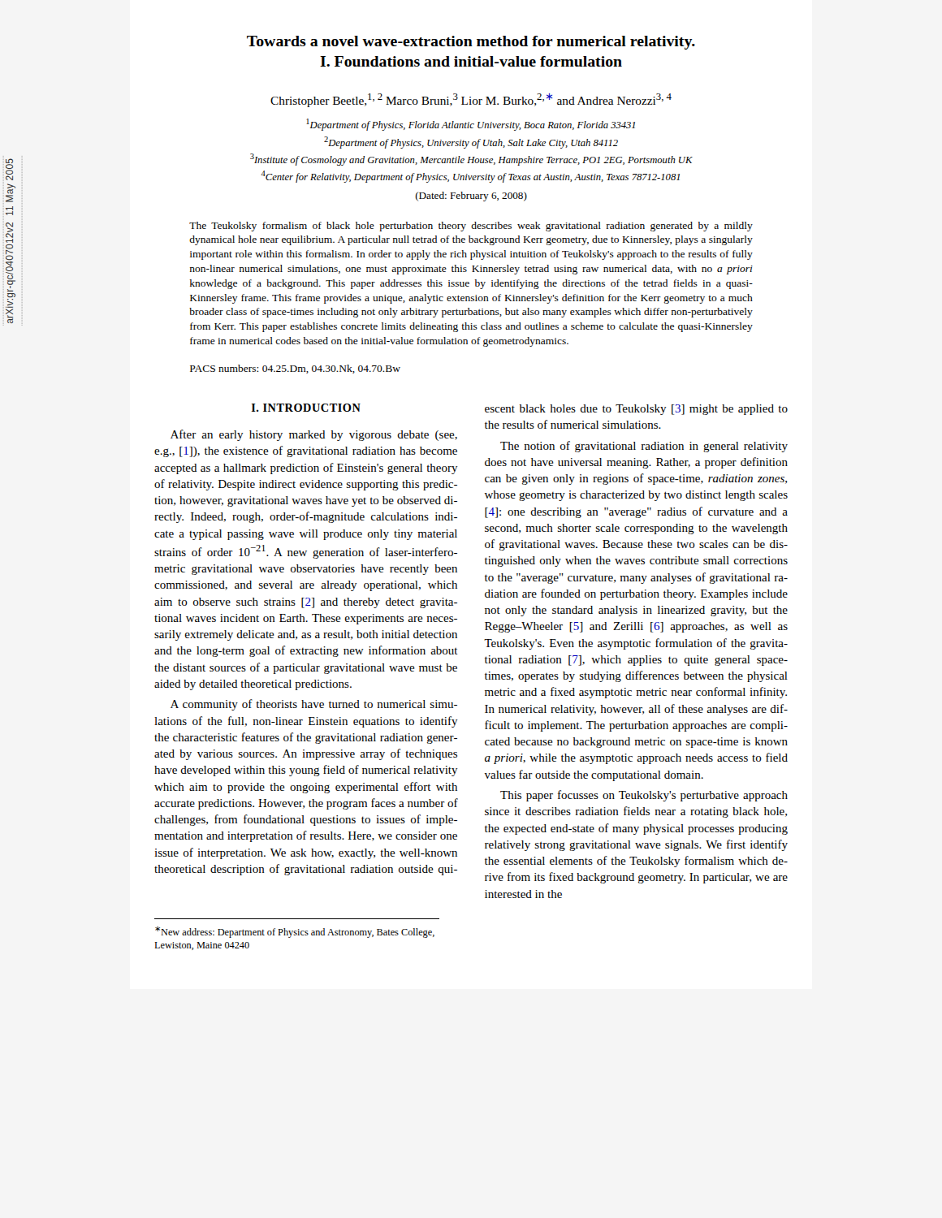arXiv:gr-qc/0407012v2 11 May 2005
Towards a novel wave-extraction method for numerical relativity.
I. Foundations and initial-value formulation
Christopher Beetle,1, 2 Marco Bruni,3 Lior M. Burko,2,∗ and Andrea Nerozzi3, 4
1Department of Physics, Florida Atlantic University, Boca Raton, Florida 33431
2Department of Physics, University of Utah, Salt Lake City, Utah 84112
3Institute of Cosmology and Gravitation, Mercantile House, Hampshire Terrace, PO1 2EG, Portsmouth UK
4Center for Relativity, Department of Physics, University of Texas at Austin, Austin, Texas 78712-1081
(Dated: February 6, 2008)
The Teukolsky formalism of black hole perturbation theory describes weak gravitational radiation generated by a mildly dynamical hole near equilibrium. A particular null tetrad of the background Kerr geometry, due to Kinnersley, plays a singularly important role within this formalism. In order to apply the rich physical intuition of Teukolsky's approach to the results of fully non-linear numerical simulations, one must approximate this Kinnersley tetrad using raw numerical data, with no a priori knowledge of a background. This paper addresses this issue by identifying the directions of the tetrad fields in a quasi-Kinnersley frame. This frame provides a unique, analytic extension of Kinnersley's definition for the Kerr geometry to a much broader class of space-times including not only arbitrary perturbations, but also many examples which differ non-perturbatively from Kerr. This paper establishes concrete limits delineating this class and outlines a scheme to calculate the quasi-Kinnersley frame in numerical codes based on the initial-value formulation of geometrodynamics.
PACS numbers: 04.25.Dm, 04.30.Nk, 04.70.Bw
I. Introduction
After an early history marked by vigorous debate (see, e.g., [1]), the existence of gravitational radiation has become accepted as a hallmark prediction of Einstein's general theory of relativity. Despite indirect evidence supporting this prediction, however, gravitational waves have yet to be observed directly. Indeed, rough, order-of-magnitude calculations indicate a typical passing wave will produce only tiny material strains of order 10−21. A new generation of laser-interferometric gravitational wave observatories have recently been commissioned, and several are already operational, which aim to observe such strains [2] and thereby detect gravitational waves incident on Earth. These experiments are necessarily extremely delicate and, as a result, both initial detection and the long-term goal of extracting new information about the distant sources of a particular gravitational wave must be aided by detailed theoretical predictions.
A community of theorists have turned to numerical simulations of the full, non-linear Einstein equations to identify the characteristic features of the gravitational radiation generated by various sources. An impressive array of techniques have developed within this young field of numerical relativity which aim to provide the ongoing experimental effort with accurate predictions. However, the program faces a number of challenges, from foundational questions to issues of implementation and interpretation of results. Here, we consider one issue of interpretation. We ask how, exactly, the well-known theoretical description of gravitational radiation outside quiescent black holes due to Teukolsky [3] might be applied to the results of numerical simulations.
The notion of gravitational radiation in general relativity does not have universal meaning. Rather, a proper definition can be given only in regions of space-time, radiation zones, whose geometry is characterized by two distinct length scales [4]: one describing an "average" radius of curvature and a second, much shorter scale corresponding to the wavelength of gravitational waves. Because these two scales can be distinguished only when the waves contribute small corrections to the "average" curvature, many analyses of gravitational radiation are founded on perturbation theory. Examples include not only the standard analysis in linearized gravity, but the Regge–Wheeler [5] and Zerilli [6] approaches, as well as Teukolsky's. Even the asymptotic formulation of the gravitational radiation [7], which applies to quite general space-times, operates by studying differences between the physical metric and a fixed asymptotic metric near conformal infinity. In numerical relativity, however, all of these analyses are difficult to implement. The perturbation approaches are complicated because no background metric on space-time is known a priori, while the asymptotic approach needs access to field values far outside the computational domain.
This paper focusses on Teukolsky's perturbative approach since it describes radiation fields near a rotating black hole, the expected end-state of many physical processes producing relatively strong gravitational wave signals. We first identify the essential elements of the Teukolsky formalism which derive from its fixed background geometry. In particular, we are interested in the
∗New address: Department of Physics and Astronomy, Bates College, Lewiston, Maine 04240